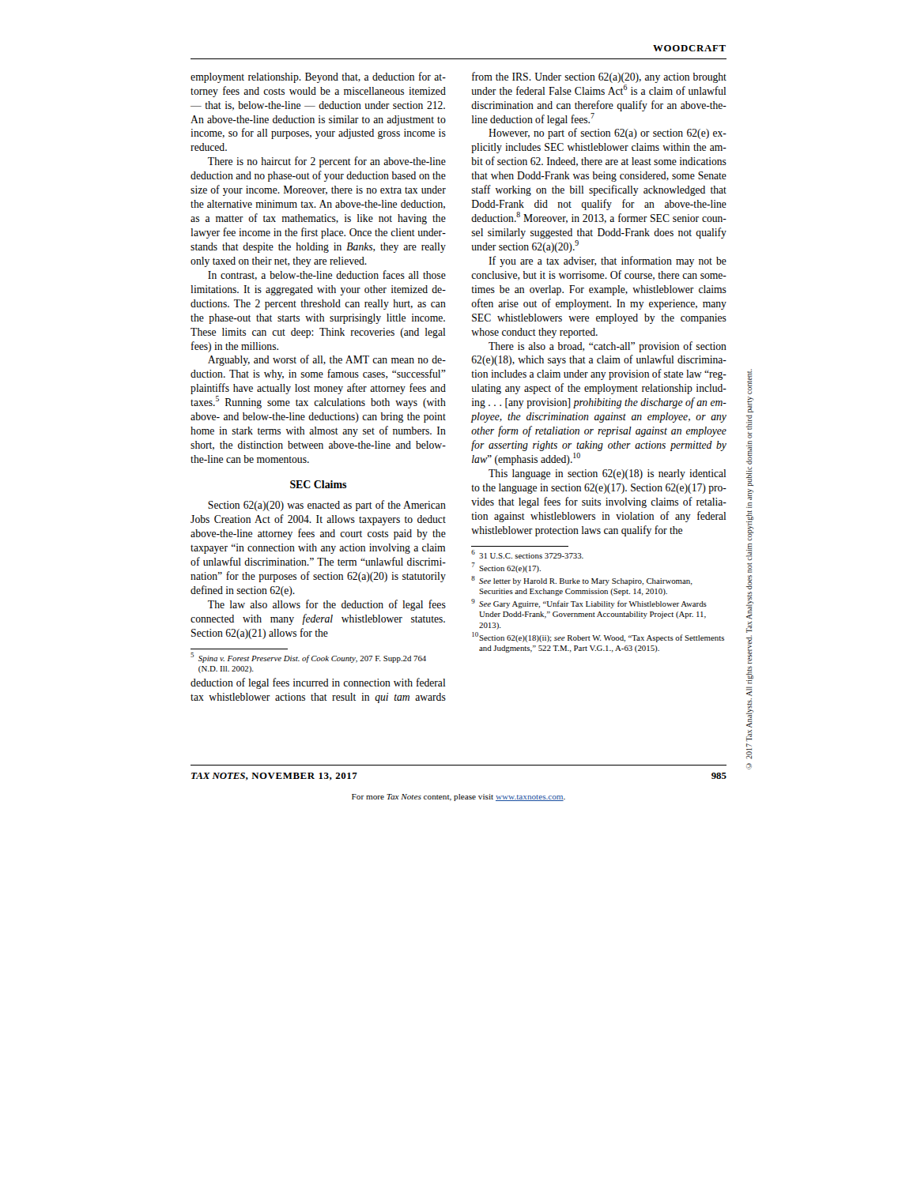© 2017 Tax Analysts. All rights reserved. Tax Analysts does not claim copyright in any public domain or third party content.
WOODCRAFT
employment relationship. Beyond that, a deduction for attorney fees and costs would be a miscellaneous itemized — that is, below-the-line — deduction under section 212. An above-the-line deduction is similar to an adjustment to income, so for all purposes, your adjusted gross income is reduced.
There is no haircut for 2 percent for an above-the-line deduction and no phase-out of your deduction based on the size of your income. Moreover, there is no extra tax under the alternative minimum tax. An above-the-line deduction, as a matter of tax mathematics, is like not having the lawyer fee income in the first place. Once the client understands that despite the holding in Banks, they are really only taxed on their net, they are relieved.
In contrast, a below-the-line deduction faces all those limitations. It is aggregated with your other itemized deductions. The 2 percent threshold can really hurt, as can the phase-out that starts with surprisingly little income. These limits can cut deep: Think recoveries (and legal fees) in the millions.
Arguably, and worst of all, the AMT can mean no deduction. That is why, in some famous cases, “successful” plaintiffs have actually lost money after attorney fees and taxes.5 Running some tax calculations both ways (with above- and below-the-line deductions) can bring the point home in stark terms with almost any set of numbers. In short, the distinction between above-the-line and below-the-line can be momentous.
SEC Claims
Section 62(a)(20) was enacted as part of the American Jobs Creation Act of 2004. It allows taxpayers to deduct above-the-line attorney fees and court costs paid by the taxpayer “in connection with any action involving a claim of unlawful discrimination.” The term “unlawful discrimination” for the purposes of section 62(a)(20) is statutorily defined in section 62(e).
The law also allows for the deduction of legal fees connected with many federal whistleblower statutes. Section 62(a)(21) allows for the
5 Spina v. Forest Preserve Dist. of Cook County, 207 F. Supp.2d 764 (N.D. Ill. 2002).
deduction of legal fees incurred in connection with federal tax whistleblower actions that result in qui tam awards from the IRS. Under section 62(a)(20), any action brought under the federal False Claims Act6 is a claim of unlawful discrimination and can therefore qualify for an above-the-line deduction of legal fees.7
However, no part of section 62(a) or section 62(e) explicitly includes SEC whistleblower claims within the ambit of section 62. Indeed, there are at least some indications that when Dodd-Frank was being considered, some Senate staff working on the bill specifically acknowledged that Dodd-Frank did not qualify for an above-the-line deduction.8 Moreover, in 2013, a former SEC senior counsel similarly suggested that Dodd-Frank does not qualify under section 62(a)(20).9
If you are a tax adviser, that information may not be conclusive, but it is worrisome. Of course, there can sometimes be an overlap. For example, whistleblower claims often arise out of employment. In my experience, many SEC whistleblowers were employed by the companies whose conduct they reported.
There is also a broad, “catch-all” provision of section 62(e)(18), which says that a claim of unlawful discrimination includes a claim under any provision of state law “regulating any aspect of the employment relationship including . . . [any provision] prohibiting the discharge of an employee, the discrimination against an employee, or any other form of retaliation or reprisal against an employee for asserting rights or taking other actions permitted by law” (emphasis added).10
This language in section 62(e)(18) is nearly identical to the language in section 62(e)(17). Section 62(e)(17) provides that legal fees for suits involving claims of retaliation against whistleblowers in violation of any federal whistleblower protection laws can qualify for the
631 U.S.C. sections 3729-3733.
7 Section 62(e)(17).
8 See letter by Harold R. Burke to Mary Schapiro, Chairwoman, Securities and Exchange Commission (Sept. 14, 2010).
9 See Gary Aguirre, “Unfair Tax Liability for Whistleblower Awards Under Dodd-Frank,” Government Accountability Project (Apr. 11, 2013).
10 Section 62(e)(18)(ii); see Robert W. Wood, “Tax Aspects of Settlements and Judgments,” 522 T.M., Part V.G.1., A-63 (2015).
TAX NOTES, NOVEMBER 13, 2017
985
For more Tax Notes content, please visit www.taxnotes.com.